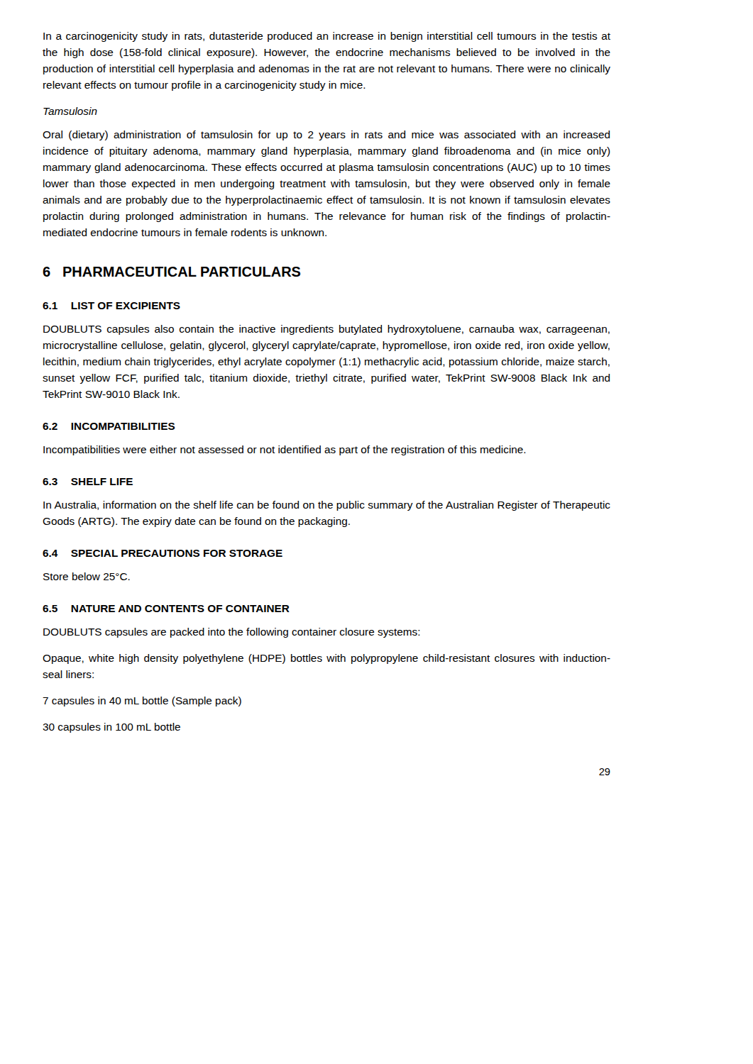In a carcinogenicity study in rats, dutasteride produced an increase in benign interstitial cell tumours in the testis at the high dose (158-fold clinical exposure). However, the endocrine mechanisms believed to be involved in the production of interstitial cell hyperplasia and adenomas in the rat are not relevant to humans. There were no clinically relevant effects on tumour profile in a carcinogenicity study in mice.
Tamsulosin
Oral (dietary) administration of tamsulosin for up to 2 years in rats and mice was associated with an increased incidence of pituitary adenoma, mammary gland hyperplasia, mammary gland fibroadenoma and (in mice only) mammary gland adenocarcinoma. These effects occurred at plasma tamsulosin concentrations (AUC) up to 10 times lower than those expected in men undergoing treatment with tamsulosin, but they were observed only in female animals and are probably due to the hyperprolactinaemic effect of tamsulosin. It is not known if tamsulosin elevates prolactin during prolonged administration in humans. The relevance for human risk of the findings of prolactin-mediated endocrine tumours in female rodents is unknown.
6 PHARMACEUTICAL PARTICULARS
6.1 LIST OF EXCIPIENTS
DOUBLUTS capsules also contain the inactive ingredients butylated hydroxytoluene, carnauba wax, carrageenan, microcrystalline cellulose, gelatin, glycerol, glyceryl caprylate/caprate, hypromellose, iron oxide red, iron oxide yellow, lecithin, medium chain triglycerides, ethyl acrylate copolymer (1:1) methacrylic acid, potassium chloride, maize starch, sunset yellow FCF, purified talc, titanium dioxide, triethyl citrate, purified water, TekPrint SW-9008 Black Ink and TekPrint SW-9010 Black Ink.
6.2 INCOMPATIBILITIES
Incompatibilities were either not assessed or not identified as part of the registration of this medicine.
6.3 SHELF LIFE
In Australia, information on the shelf life can be found on the public summary of the Australian Register of Therapeutic Goods (ARTG). The expiry date can be found on the packaging.
6.4 SPECIAL PRECAUTIONS FOR STORAGE
Store below 25°C.
6.5 NATURE AND CONTENTS OF CONTAINER
DOUBLUTS capsules are packed into the following container closure systems:
Opaque, white high density polyethylene (HDPE) bottles with polypropylene child-resistant closures with induction-seal liners:
7 capsules in 40 mL bottle (Sample pack)
30 capsules in 100 mL bottle
29